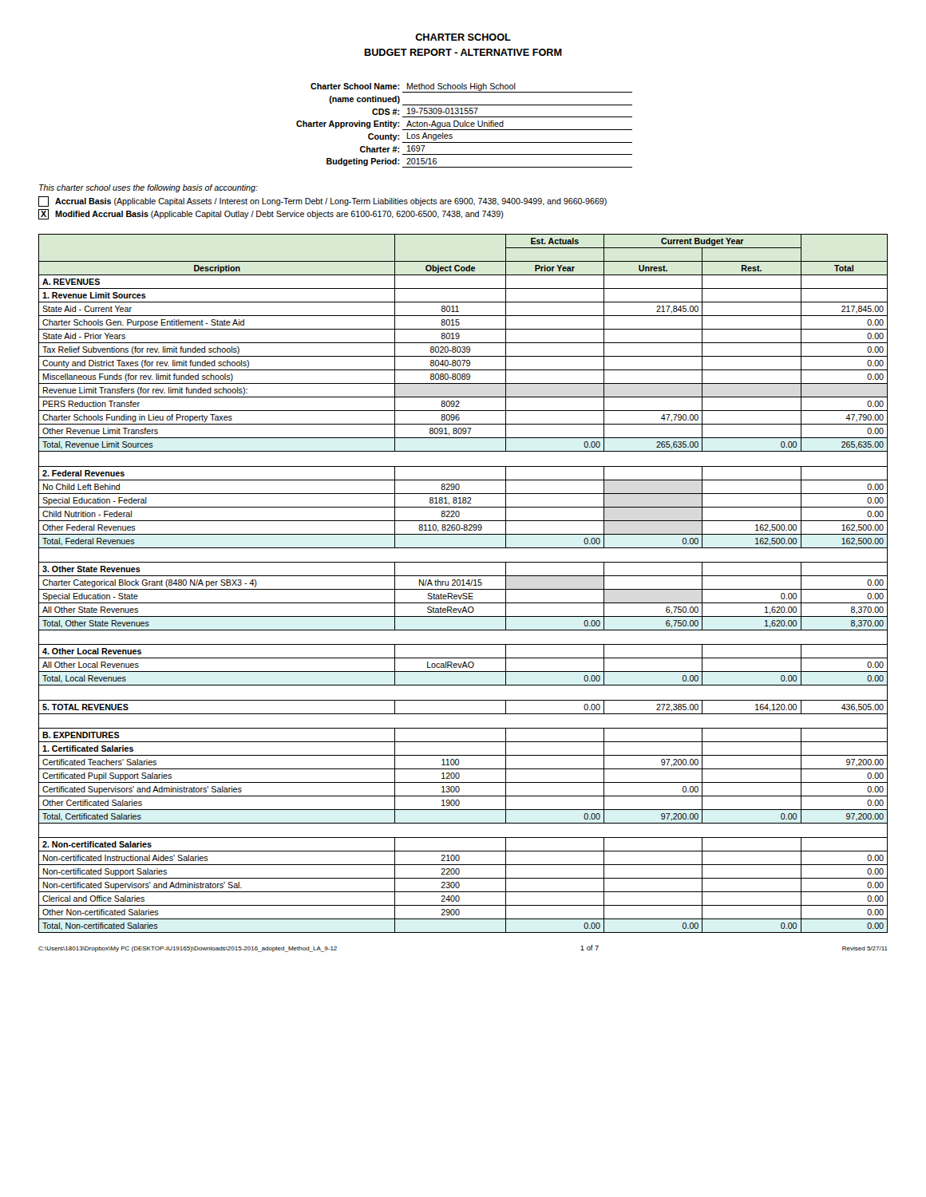CHARTER SCHOOL
BUDGET REPORT - ALTERNATIVE FORM
| Charter School Name: | Method Schools High School |
| (name continued) | |
| CDS #: | 19-75309-0131557 |
| Charter Approving Entity: | Acton-Agua Dulce Unified |
| County: | Los Angeles |
| Charter #: | 1697 |
| Budgeting Period: | 2015/16 |
This charter school uses the following basis of accounting:
Accrual Basis (Applicable Capital Assets / Interest on Long-Term Debt / Long-Term Liabilities objects are 6900, 7438, 9400-9499, and 9660-9669)
X Modified Accrual Basis (Applicable Capital Outlay / Debt Service objects are 6100-6170, 6200-6500, 7438, and 7439)
| | | Est. Actuals | Current Budget Year | |
| --- | --- | --- | --- | --- |
| Description | Object Code | Prior Year | Unrest. | Rest. | Total |
| A. REVENUES | | | | | |
| 1. Revenue Limit Sources | | | | | |
| State Aid - Current Year | 8011 | | 217,845.00 | | 217,845.00 |
| Charter Schools Gen. Purpose Entitlement - State Aid | 8015 | | | | 0.00 |
| State Aid - Prior Years | 8019 | | | | 0.00 |
| Tax Relief Subventions (for rev. limit funded schools) | 8020-8039 | | | | 0.00 |
| County and District Taxes (for rev. limit funded schools) | 8040-8079 | | | | 0.00 |
| Miscellaneous Funds (for rev. limit funded schools) | 8080-8089 | | | | 0.00 |
| Revenue Limit Transfers (for rev. limit funded schools): | | | | | |
| PERS Reduction Transfer | 8092 | | | | 0.00 |
| Charter Schools Funding in Lieu of Property Taxes | 8096 | | 47,790.00 | | 47,790.00 |
| Other Revenue Limit Transfers | 8091, 8097 | | | | 0.00 |
| Total, Revenue Limit Sources | | 0.00 | 265,635.00 | 0.00 | 265,635.00 |
| 2. Federal Revenues | | | | | |
| No Child Left Behind | 8290 | | | | 0.00 |
| Special Education - Federal | 8181, 8182 | | | | 0.00 |
| Child Nutrition - Federal | 8220 | | | | 0.00 |
| Other Federal Revenues | 8110, 8260-8299 | | | 162,500.00 | 162,500.00 |
| Total, Federal Revenues | | 0.00 | 0.00 | 162,500.00 | 162,500.00 |
| 3. Other State Revenues | | | | | |
| Charter Categorical Block Grant (8480 N/A per SBX3 - 4) | N/A thru 2014/15 | | | | 0.00 |
| Special Education - State | StateRevSE | | | 0.00 | 0.00 |
| All Other State Revenues | StateRevAO | | 6,750.00 | 1,620.00 | 8,370.00 |
| Total, Other State Revenues | | 0.00 | 6,750.00 | 1,620.00 | 8,370.00 |
| 4. Other Local Revenues | | | | | |
| All Other Local Revenues | LocalRevAO | | | | 0.00 |
| Total, Local Revenues | | 0.00 | 0.00 | 0.00 | 0.00 |
| 5. TOTAL REVENUES | | 0.00 | 272,385.00 | 164,120.00 | 436,505.00 |
| B. EXPENDITURES | | | | | |
| 1. Certificated Salaries | | | | | |
| Certificated Teachers' Salaries | 1100 | | 97,200.00 | | 97,200.00 |
| Certificated Pupil Support Salaries | 1200 | | | | 0.00 |
| Certificated Supervisors' and Administrators' Salaries | 1300 | | 0.00 | | 0.00 |
| Other Certificated Salaries | 1900 | | | | 0.00 |
| Total, Certificated Salaries | | 0.00 | 97,200.00 | 0.00 | 97,200.00 |
| 2. Non-certificated Salaries | | | | | |
| Non-certificated Instructional Aides' Salaries | 2100 | | | | 0.00 |
| Non-certificated Support Salaries | 2200 | | | | 0.00 |
| Non-certificated Supervisors' and Administrators' Sal. | 2300 | | | | 0.00 |
| Clerical and Office Salaries | 2400 | | | | 0.00 |
| Other Non-certificated Salaries | 2900 | | | | 0.00 |
| Total, Non-certificated Salaries | | 0.00 | 0.00 | 0.00 | 0.00 |
C:\Users\18013\Dropbox\My PC (DESKTOP-IU19165)\Downloads\2015-2016_adopted_Method_LA_9-12
1 of 7
Revised 5/27/11